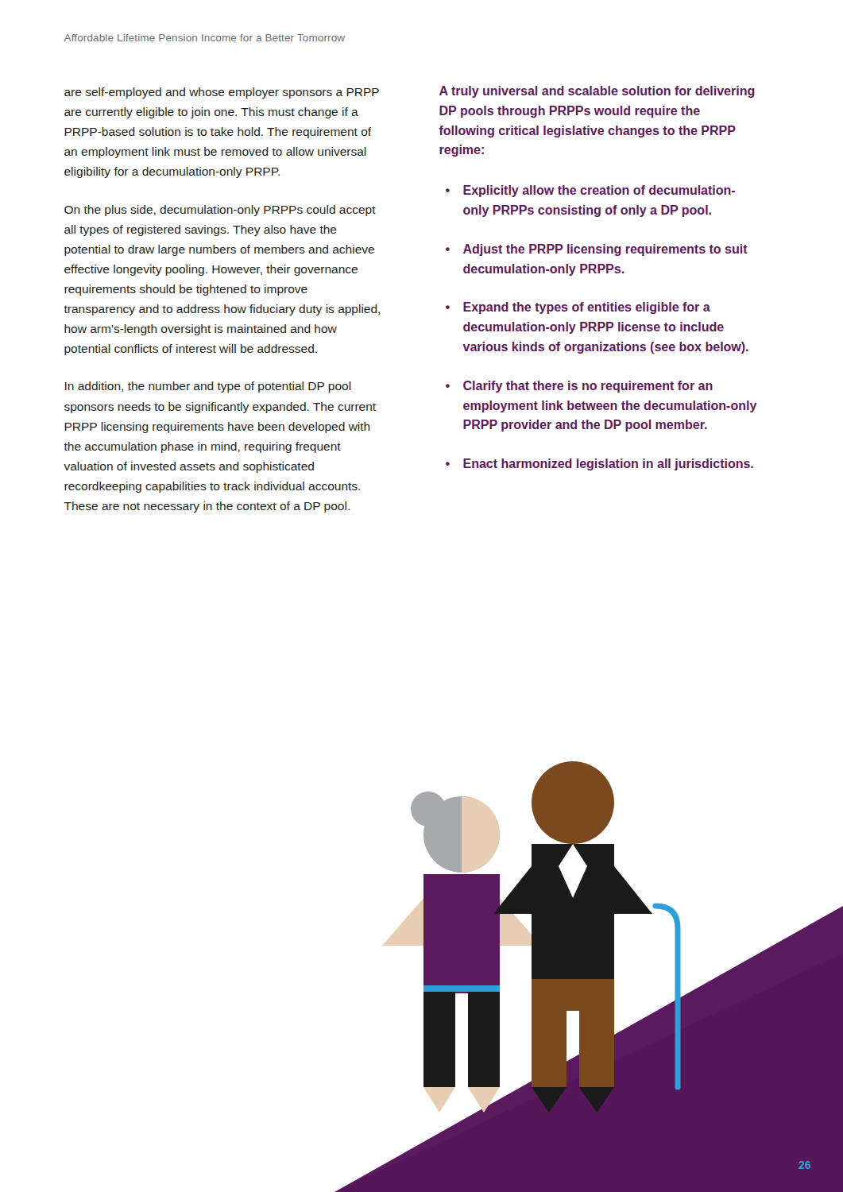Affordable Lifetime Pension Income for a Better Tomorrow
are self-employed and whose employer sponsors a PRPP are currently eligible to join one. This must change if a PRPP-based solution is to take hold. The requirement of an employment link must be removed to allow universal eligibility for a decumulation-only PRPP.
On the plus side, decumulation-only PRPPs could accept all types of registered savings. They also have the potential to draw large numbers of members and achieve effective longevity pooling. However, their governance requirements should be tightened to improve transparency and to address how fiduciary duty is applied, how arm's-length oversight is maintained and how potential conflicts of interest will be addressed.
In addition, the number and type of potential DP pool sponsors needs to be significantly expanded. The current PRPP licensing requirements have been developed with the accumulation phase in mind, requiring frequent valuation of invested assets and sophisticated recordkeeping capabilities to track individual accounts. These are not necessary in the context of a DP pool.
A truly universal and scalable solution for delivering DP pools through PRPPs would require the following critical legislative changes to the PRPP regime:
Explicitly allow the creation of decumulation-only PRPPs consisting of only a DP pool.
Adjust the PRPP licensing requirements to suit decumulation-only PRPPs.
Expand the types of entities eligible for a decumulation-only PRPP license to include various kinds of organizations (see box below).
Clarify that there is no requirement for an employment link between the decumulation-only PRPP provider and the DP pool member.
Enact harmonized legislation in all jurisdictions.
26